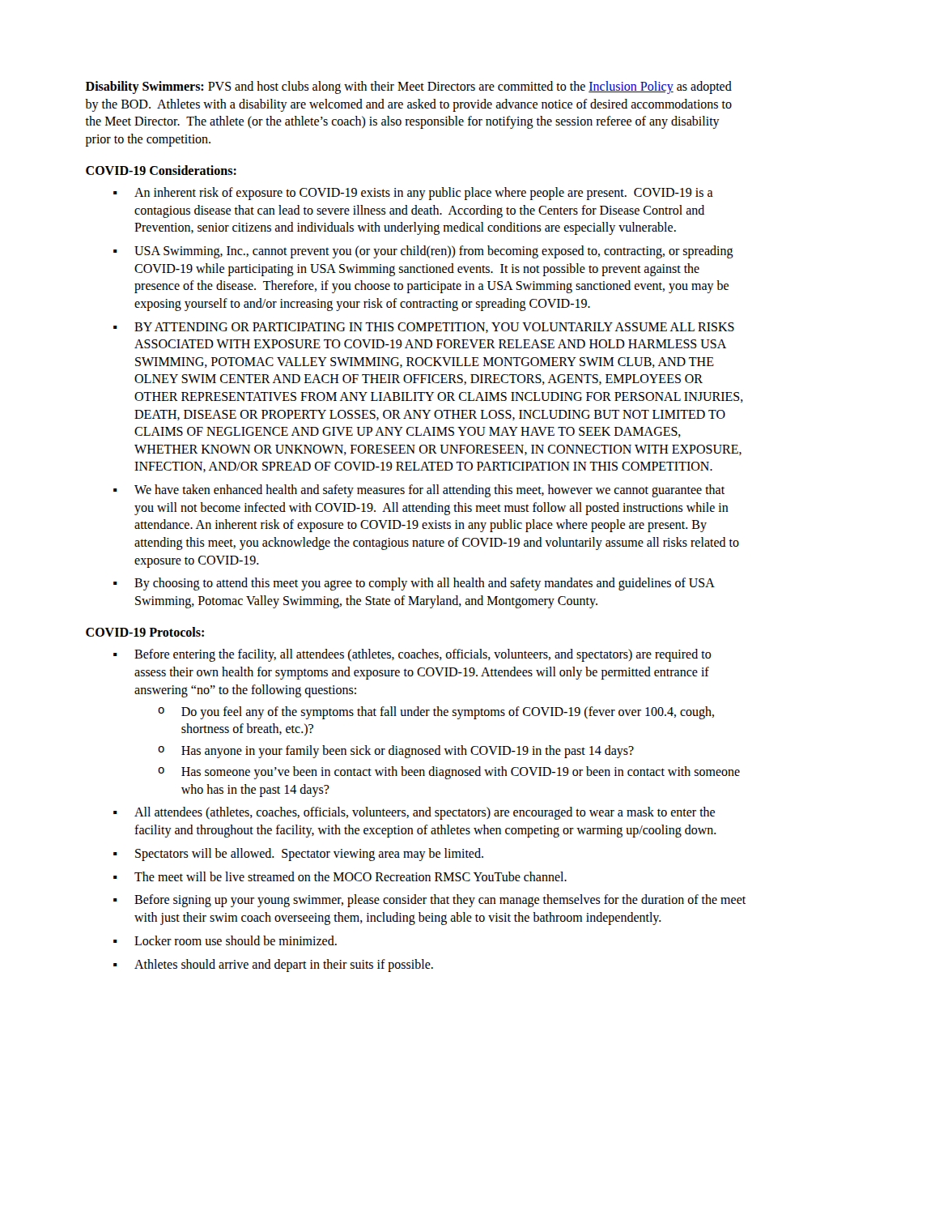Disability Swimmers: PVS and host clubs along with their Meet Directors are committed to the Inclusion Policy as adopted by the BOD. Athletes with a disability are welcomed and are asked to provide advance notice of desired accommodations to the Meet Director. The athlete (or the athlete’s coach) is also responsible for notifying the session referee of any disability prior to the competition.
COVID-19 Considerations:
An inherent risk of exposure to COVID-19 exists in any public place where people are present. COVID-19 is a contagious disease that can lead to severe illness and death. According to the Centers for Disease Control and Prevention, senior citizens and individuals with underlying medical conditions are especially vulnerable.
USA Swimming, Inc., cannot prevent you (or your child(ren)) from becoming exposed to, contracting, or spreading COVID-19 while participating in USA Swimming sanctioned events. It is not possible to prevent against the presence of the disease. Therefore, if you choose to participate in a USA Swimming sanctioned event, you may be exposing yourself to and/or increasing your risk of contracting or spreading COVID-19.
BY ATTENDING OR PARTICIPATING IN THIS COMPETITION, YOU VOLUNTARILY ASSUME ALL RISKS ASSOCIATED WITH EXPOSURE TO COVID-19 AND FOREVER RELEASE AND HOLD HARMLESS USA SWIMMING, POTOMAC VALLEY SWIMMING, ROCKVILLE MONTGOMERY SWIM CLUB, AND THE OLNEY SWIM CENTER AND EACH OF THEIR OFFICERS, DIRECTORS, AGENTS, EMPLOYEES OR OTHER REPRESENTATIVES FROM ANY LIABILITY OR CLAIMS INCLUDING FOR PERSONAL INJURIES, DEATH, DISEASE OR PROPERTY LOSSES, OR ANY OTHER LOSS, INCLUDING BUT NOT LIMITED TO CLAIMS OF NEGLIGENCE AND GIVE UP ANY CLAIMS YOU MAY HAVE TO SEEK DAMAGES, WHETHER KNOWN OR UNKNOWN, FORESEEN OR UNFORESEEN, IN CONNECTION WITH EXPOSURE, INFECTION, AND/OR SPREAD OF COVID-19 RELATED TO PARTICIPATION IN THIS COMPETITION.
We have taken enhanced health and safety measures for all attending this meet, however we cannot guarantee that you will not become infected with COVID-19. All attending this meet must follow all posted instructions while in attendance. An inherent risk of exposure to COVID-19 exists in any public place where people are present. By attending this meet, you acknowledge the contagious nature of COVID-19 and voluntarily assume all risks related to exposure to COVID-19.
By choosing to attend this meet you agree to comply with all health and safety mandates and guidelines of USA Swimming, Potomac Valley Swimming, the State of Maryland, and Montgomery County.
COVID-19 Protocols:
Before entering the facility, all attendees (athletes, coaches, officials, volunteers, and spectators) are required to assess their own health for symptoms and exposure to COVID-19. Attendees will only be permitted entrance if answering “no” to the following questions:
Do you feel any of the symptoms that fall under the symptoms of COVID-19 (fever over 100.4, cough, shortness of breath, etc.)?
Has anyone in your family been sick or diagnosed with COVID-19 in the past 14 days?
Has someone you’ve been in contact with been diagnosed with COVID-19 or been in contact with someone who has in the past 14 days?
All attendees (athletes, coaches, officials, volunteers, and spectators) are encouraged to wear a mask to enter the facility and throughout the facility, with the exception of athletes when competing or warming up/cooling down.
Spectators will be allowed. Spectator viewing area may be limited.
The meet will be live streamed on the MOCO Recreation RMSC YouTube channel.
Before signing up your young swimmer, please consider that they can manage themselves for the duration of the meet with just their swim coach overseeing them, including being able to visit the bathroom independently.
Locker room use should be minimized.
Athletes should arrive and depart in their suits if possible.